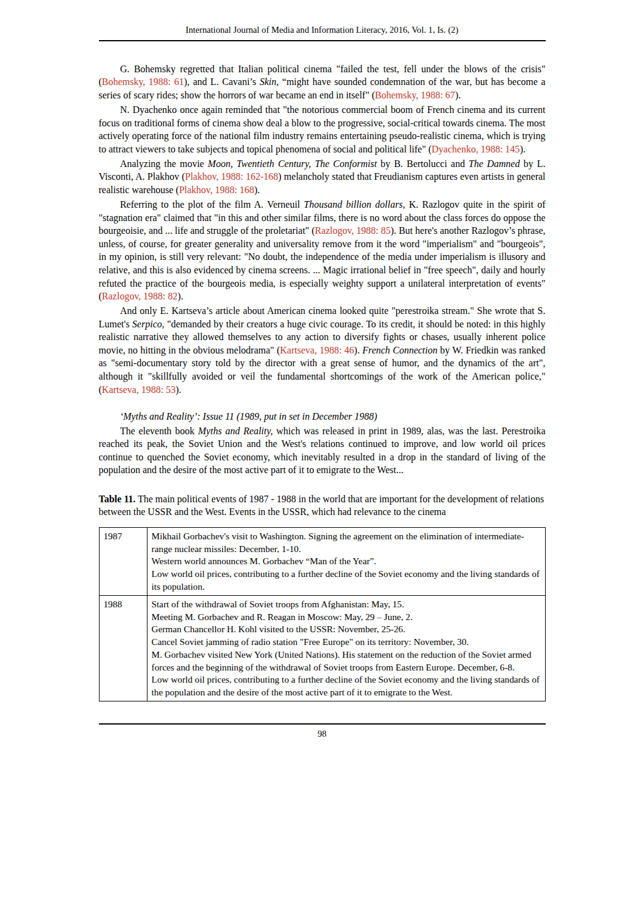International Journal of Media and Information Literacy, 2016, Vol. 1, Is. (2)
G. Bohemsky regretted that Italian political cinema "failed the test, fell under the blows of the crisis" (Bohemsky, 1988: 61), and L. Cavani’s Skin, “might have sounded condemnation of the war, but has become a series of scary rides; show the horrors of war became an end in itself" (Bohemsky, 1988: 67).
N. Dyachenko once again reminded that "the notorious commercial boom of French cinema and its current focus on traditional forms of cinema show deal a blow to the progressive, social-critical towards cinema. The most actively operating force of the national film industry remains entertaining pseudo-realistic cinema, which is trying to attract viewers to take subjects and topical phenomena of social and political life" (Dyachenko, 1988: 145).
Analyzing the movie Moon, Twentieth Century, The Conformist by B. Bertolucci and The Damned by L. Visconti, A. Plakhov (Plakhov, 1988: 162-168) melancholy stated that Freudianism captures even artists in general realistic warehouse (Plakhov, 1988: 168).
Referring to the plot of the film A. Verneuil Thousand billion dollars, K. Razlogov quite in the spirit of "stagnation era" claimed that "in this and other similar films, there is no word about the class forces do oppose the bourgeoisie, and ... life and struggle of the proletariat" (Razlogov, 1988: 85). But here's another Razlogov’s phrase, unless, of course, for greater generality and universality remove from it the word "imperialism" and "bourgeois", in my opinion, is still very relevant: "No doubt, the independence of the media under imperialism is illusory and relative, and this is also evidenced by cinema screens. ... Magic irrational belief in "free speech", daily and hourly refuted the practice of the bourgeois media, is especially weighty support a unilateral interpretation of events" (Razlogov, 1988: 82).
And only E. Kartseva’s article about American cinema looked quite "perestroika stream." She wrote that S. Lumet's Serpico, "demanded by their creators a huge civic courage. To its credit, it should be noted: in this highly realistic narrative they allowed themselves to any action to diversify fights or chases, usually inherent police movie, no hitting in the obvious melodrama" (Kartseva, 1988: 46). French Connection by W. Friedkin was ranked as "semi-documentary story told by the director with a great sense of humor, and the dynamics of the art", although it "skillfully avoided or veil the fundamental shortcomings of the work of the American police," (Kartseva, 1988: 53).
‘Myths and Reality’: Issue 11 (1989, put in set in December 1988)
The eleventh book Myths and Reality, which was released in print in 1989, alas, was the last. Perestroika reached its peak, the Soviet Union and the West's relations continued to improve, and low world oil prices continue to quenched the Soviet economy, which inevitably resulted in a drop in the standard of living of the population and the desire of the most active part of it to emigrate to the West...
Table 11. The main political events of 1987 - 1988 in the world that are important for the development of relations between the USSR and the West. Events in the USSR, which had relevance to the cinema
| 1987 | Mikhail Gorbachev's visit to Washington. Signing the agreement on the elimination of intermediate-range nuclear missiles: December, 1-10. Western world announces M. Gorbachev “Man of the Year”. Low world oil prices, contributing to a further decline of the Soviet economy and the living standards of its population. |
| 1988 | Start of the withdrawal of Soviet troops from Afghanistan: May, 15. Meeting M. Gorbachev and R. Reagan in Moscow: May, 29 – June, 2. German Chancellor H. Kohl visited to the USSR: November, 25-26. Cancel Soviet jamming of radio station "Free Europe" on its territory: November, 30. M. Gorbachev visited New York (United Nations). His statement on the reduction of the Soviet armed forces and the beginning of the withdrawal of Soviet troops from Eastern Europe. December, 6-8. Low world oil prices, contributing to a further decline of the Soviet economy and the living standards of the population and the desire of the most active part of it to emigrate to the West. |
98